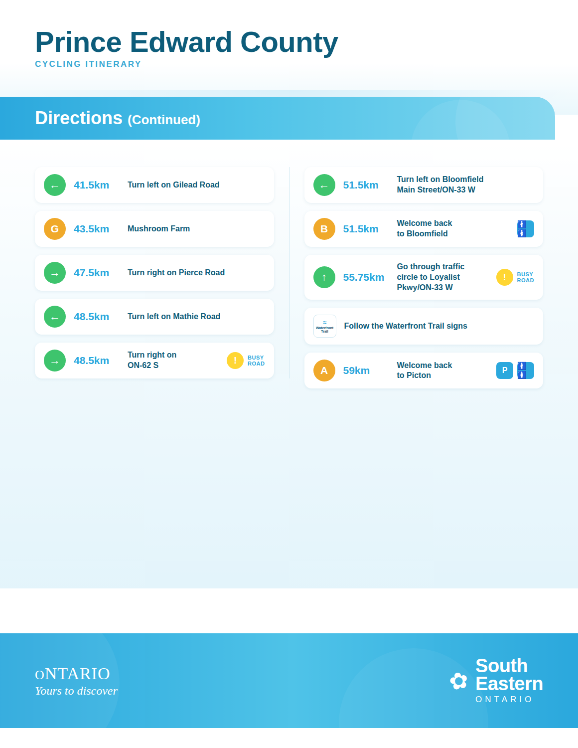Prince Edward County
Cycling Itinerary
Directions (Continued)
←
41.5km
Turn left on Gilead Road
G
43.5km
Mushroom Farm
→
47.5km
Turn right on Pierce Road
←
48.5km
Turn left on Mathie Road
→
48.5km
Turn right on
ON-62 S
!
Busy
Road
←
51.5km
Turn left on Bloomfield
Main Street/ON-33 W
B
51.5km
Welcome back
to Bloomfield
🚹🚺
↑
55.75km
Go through traffic
circle to Loyalist
Pkwy/ON-33 W
!
Busy
Road
≈ Waterfront
Trail
Follow the Waterfront Trail signs
A
59km
Welcome back
to Picton
P
🚹🚺
ONTARIO
Yours to discover
✿
South
Eastern
ONTARIO